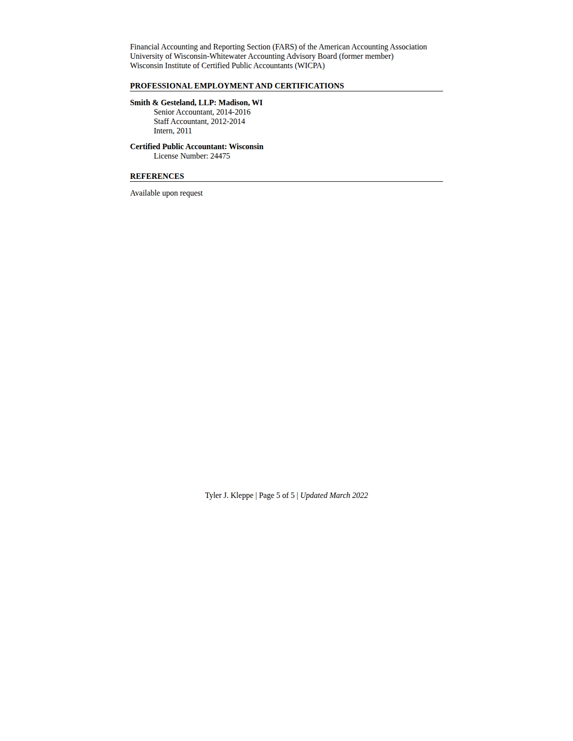Financial Accounting and Reporting Section (FARS) of the American Accounting Association
University of Wisconsin-Whitewater Accounting Advisory Board (former member)
Wisconsin Institute of Certified Public Accountants (WICPA)
Professional Employment and Certifications
Smith & Gesteland, LLP: Madison, WI
Senior Accountant, 2014-2016
Staff Accountant, 2012-2014
Intern, 2011
Certified Public Accountant: Wisconsin
License Number: 24475
References
Available upon request
Tyler J. Kleppe | Page 5 of 5 | Updated March 2022